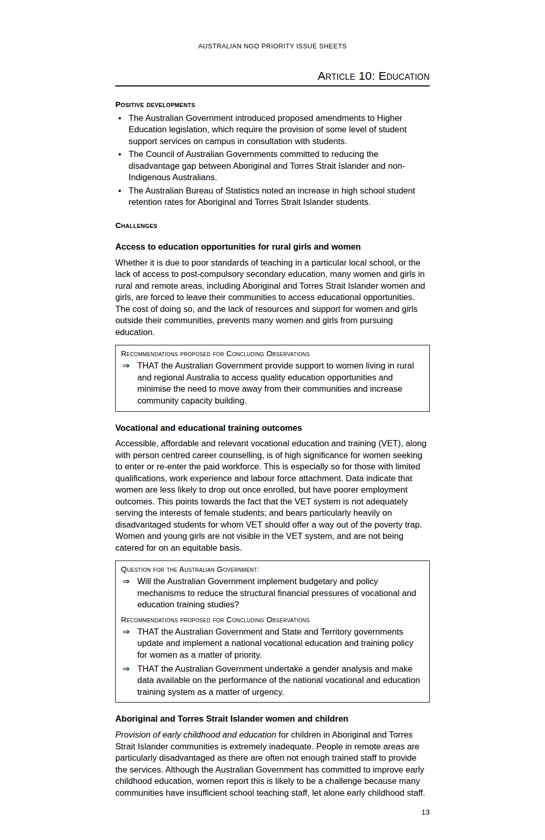Australian NGO Priority Issue Sheets
Article 10: Education
Positive developments
The Australian Government introduced proposed amendments to Higher Education legislation, which require the provision of some level of student support services on campus in consultation with students.
The Council of Australian Governments committed to reducing the disadvantage gap between Aboriginal and Torres Strait Islander and non-Indigenous Australians.
The Australian Bureau of Statistics noted an increase in high school student retention rates for Aboriginal and Torres Strait Islander students.
Challenges
Access to education opportunities for rural girls and women
Whether it is due to poor standards of teaching in a particular local school, or the lack of access to post-compulsory secondary education, many women and girls in rural and remote areas, including Aboriginal and Torres Strait Islander women and girls, are forced to leave their communities to access educational opportunities. The cost of doing so, and the lack of resources and support for women and girls outside their communities, prevents many women and girls from pursuing education.
Recommendations proposed for Concluding Observations
THAT the Australian Government provide support to women living in rural and regional Australia to access quality education opportunities and minimise the need to move away from their communities and increase community capacity building.
Vocational and educational training outcomes
Accessible, affordable and relevant vocational education and training (VET), along with person centred career counselling, is of high significance for women seeking to enter or re-enter the paid workforce. This is especially so for those with limited qualifications, work experience and labour force attachment. Data indicate that women are less likely to drop out once enrolled, but have poorer employment outcomes. This points towards the fact that the VET system is not adequately serving the interests of female students; and bears particularly heavily on disadvantaged students for whom VET should offer a way out of the poverty trap. Women and young girls are not visible in the VET system, and are not being catered for on an equitable basis.
Question for the Australian Government:
Will the Australian Government implement budgetary and policy mechanisms to reduce the structural financial pressures of vocational and education training studies?
Recommendations proposed for Concluding Observations
THAT the Australian Government and State and Territory governments update and implement a national vocational education and training policy for women as a matter of priority.
THAT the Australian Government undertake a gender analysis and make data available on the performance of the national vocational and education training system as a matter of urgency.
Aboriginal and Torres Strait Islander women and children
Provision of early childhood and education for children in Aboriginal and Torres Strait Islander communities is extremely inadequate. People in remote areas are particularly disadvantaged as there are often not enough trained staff to provide the services. Although the Australian Government has committed to improve early childhood education, women report this is likely to be a challenge because many communities have insufficient school teaching staff, let alone early childhood staff.
13